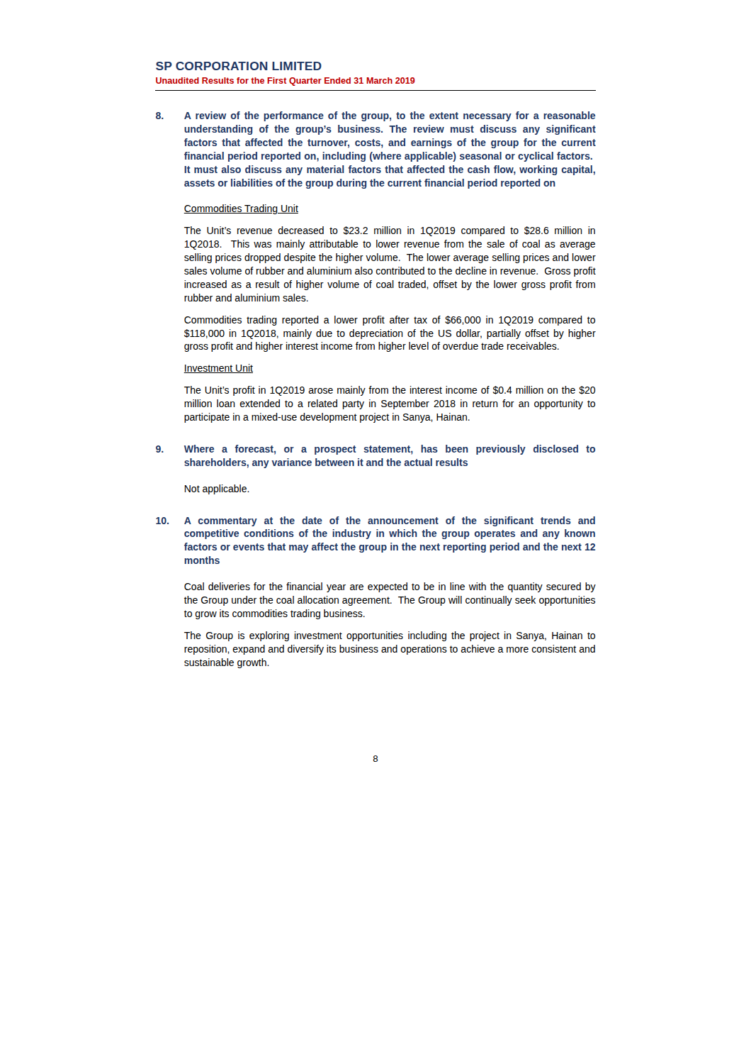SP CORPORATION LIMITED
Unaudited Results for the First Quarter Ended 31 March 2019
8.
A review of the performance of the group, to the extent necessary for a reasonable understanding of the group’s business. The review must discuss any significant factors that affected the turnover, costs, and earnings of the group for the current financial period reported on, including (where applicable) seasonal or cyclical factors. It must also discuss any material factors that affected the cash flow, working capital, assets or liabilities of the group during the current financial period reported on
Commodities Trading Unit
The Unit’s revenue decreased to $23.2 million in 1Q2019 compared to $28.6 million in 1Q2018. This was mainly attributable to lower revenue from the sale of coal as average selling prices dropped despite the higher volume. The lower average selling prices and lower sales volume of rubber and aluminium also contributed to the decline in revenue. Gross profit increased as a result of higher volume of coal traded, offset by the lower gross profit from rubber and aluminium sales.
Commodities trading reported a lower profit after tax of $66,000 in 1Q2019 compared to $118,000 in 1Q2018, mainly due to depreciation of the US dollar, partially offset by higher gross profit and higher interest income from higher level of overdue trade receivables.
Investment Unit
The Unit’s profit in 1Q2019 arose mainly from the interest income of $0.4 million on the $20 million loan extended to a related party in September 2018 in return for an opportunity to participate in a mixed-use development project in Sanya, Hainan.
9.
Where a forecast, or a prospect statement, has been previously disclosed to shareholders, any variance between it and the actual results
Not applicable.
10.
A commentary at the date of the announcement of the significant trends and competitive conditions of the industry in which the group operates and any known factors or events that may affect the group in the next reporting period and the next 12 months
Coal deliveries for the financial year are expected to be in line with the quantity secured by the Group under the coal allocation agreement. The Group will continually seek opportunities to grow its commodities trading business.
The Group is exploring investment opportunities including the project in Sanya, Hainan to reposition, expand and diversify its business and operations to achieve a more consistent and sustainable growth.
8